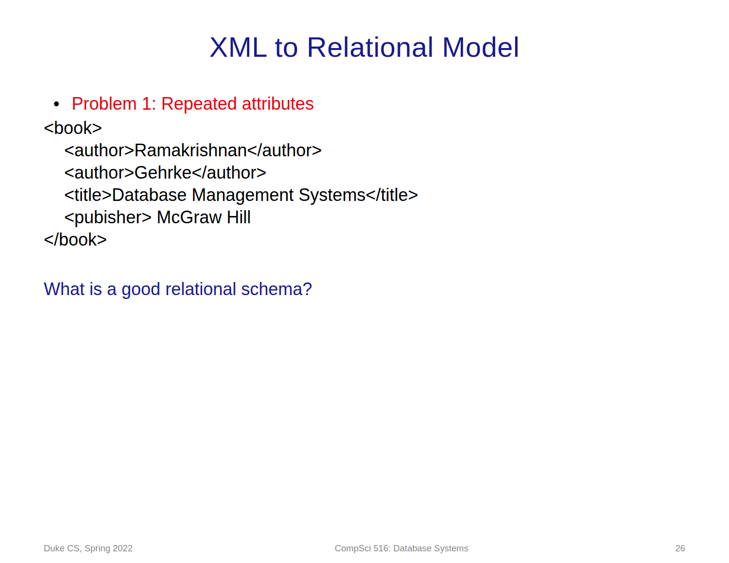XML to Relational Model
Problem 1: Repeated attributes
<book>
<author>Ramakrishnan</author>
<author>Gehrke</author>
<title>Database Management Systems</title>
<pubisher> McGraw Hill
</book>
What is a good relational schema?
Duke CS, Spring 2022 CompSci 516: Database Systems 26